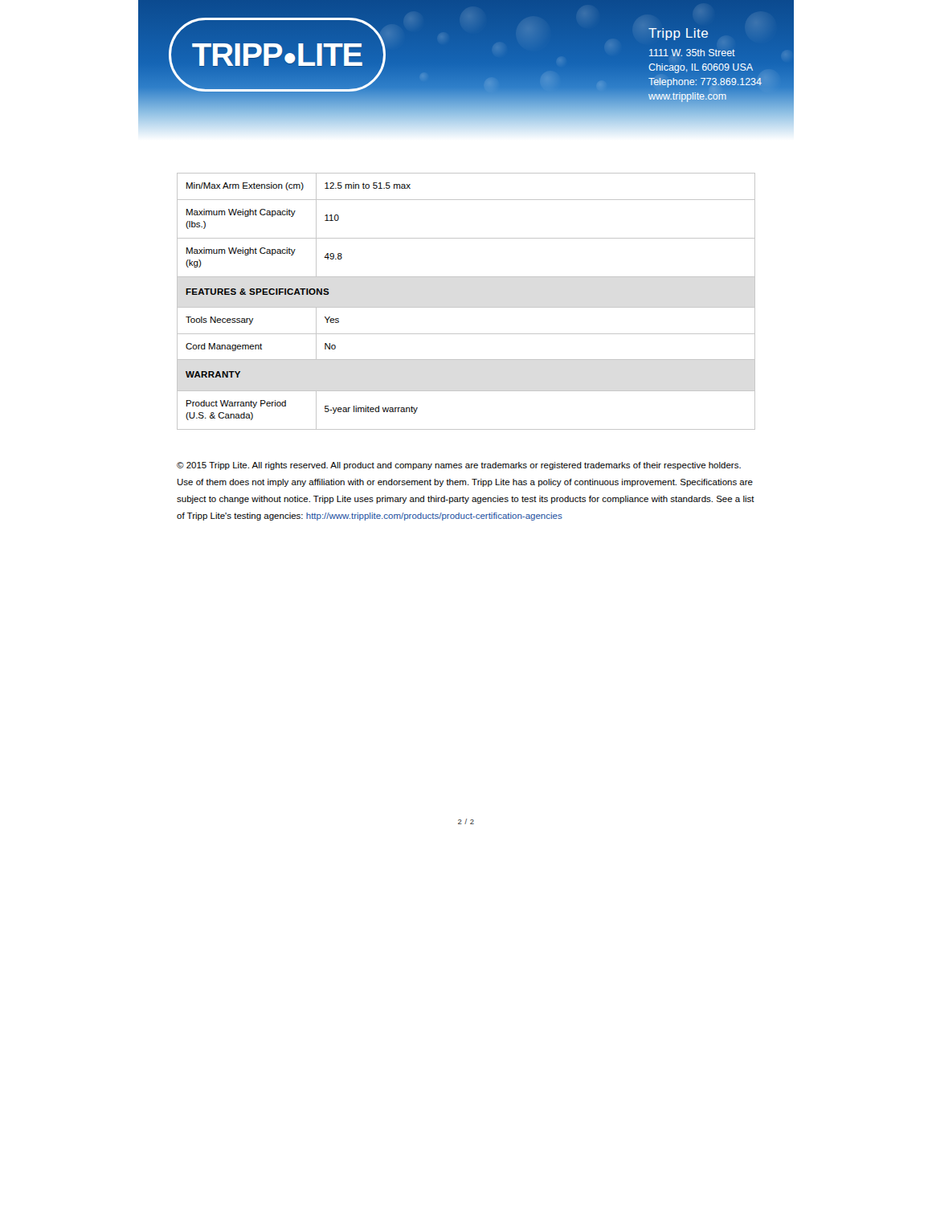TRIPP●LITE
Tripp Lite
1111 W. 35th Street
Chicago, IL 60609 USA
Telephone: 773.869.1234
www.tripplite.com
| Min/Max Arm Extension (cm) | 12.5 min to 51.5 max |
| Maximum Weight Capacity (lbs.) | 110 |
| Maximum Weight Capacity (kg) | 49.8 |
| FEATURES & SPECIFICATIONS |
| Tools Necessary | Yes |
| Cord Management | No |
| WARRANTY |
| Product Warranty Period (U.S. & Canada) | 5-year limited warranty |
© 2015 Tripp Lite. All rights reserved. All product and company names are trademarks or registered trademarks of their respective holders. Use of them does not imply any affiliation with or endorsement by them. Tripp Lite has a policy of continuous improvement. Specifications are subject to change without notice. Tripp Lite uses primary and third-party agencies to test its products for compliance with standards. See a list of Tripp Lite's testing agencies: http://www.tripplite.com/products/product-certification-agencies
2 / 2